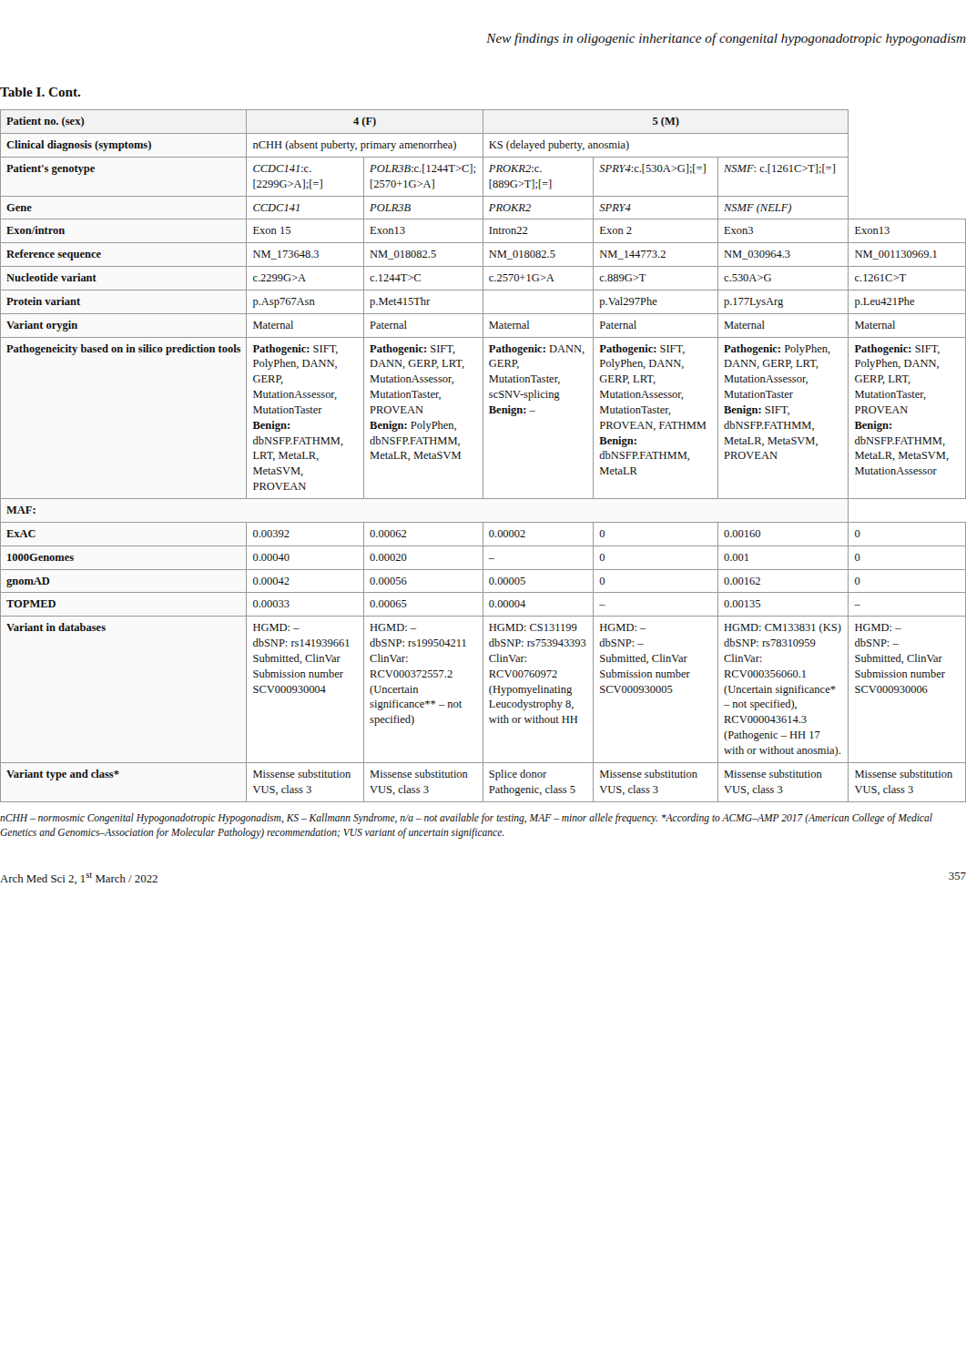New findings in oligogenic inheritance of congenital hypogonadotropic hypogonadism
Table I. Cont.
| Patient no. (sex) | 4 (F) | 5 (M) |
| --- | --- | --- |
| Clinical diagnosis (symptoms) | nCHH (absent puberty, primary amenorrhea) | KS (delayed puberty, anosmia) |
| Patient's genotype | CCDC141 :c.[2299G>A];[=] | POLR3B :c.[1244T>C];[2570+1G>A] | PROKR2 :c.[889G>T];[=] | SPRY4 :c.[530A>G];[=] | NSMF : c.[1261C>T];[=] |
| Gene | CCDC141 | POLR3B | PROKR2 | SPRY4 | NSMF (NELF) |
| Exon/intron | Exon 15 | Exon13 | Intron22 | Exon 2 | Exon3 | Exon13 |
| Reference sequence | NM_173648.3 | NM_018082.5 | NM_018082.5 | NM_144773.2 | NM_030964.3 | NM_001130969.1 |
| Nucleotide variant | c.2299G>A | c.1244T>C | c.2570+1G>A | c.889G>T | c.530A>G | c.1261C>T |
| Protein variant | p.Asp767Asn | p.Met415Thr | | p.Val297Phe | p.177LysArg | p.Leu421Phe |
| Variant orygin | Maternal | Paternal | Maternal | Paternal | Maternal | Maternal |
| Pathogeneicity based on in silico prediction tools | Pathogenic: SIFT, PolyPhen, DANN, GERP, MutationAssessor, MutationTaster Benign: dbNSFP.FATHMM, LRT, MetaLR, MetaSVM, PROVEAN | Pathogenic: SIFT, DANN, GERP, LRT, MutationAssessor, MutationTaster, PROVEAN Benign: PolyPhen, dbNSFP.FATHMM, MetaLR, MetaSVM | Pathogenic: DANN, GERP, MutationTaster, scSNV-splicing Benign: – | Pathogenic: SIFT, PolyPhen, DANN, GERP, LRT, MutationAssessor, MutationTaster, PROVEAN, FATHMM Benign: dbNSFP.FATHMM, MetaLR | Pathogenic: PolyPhen, DANN, GERP, LRT, MutationAssessor, MutationTaster Benign: SIFT, dbNSFP.FATHMM, MetaLR, MetaSVM, PROVEAN | Pathogenic: SIFT, PolyPhen, DANN, GERP, LRT, MutationTaster, PROVEAN Benign: dbNSFP.FATHMM, MetaLR, MetaSVM, MutationAssessor |
| MAF: |
| ExAC | 0.00392 | 0.00062 | 0.00002 | 0 | 0.00160 | 0 |
| 1000Genomes | 0.00040 | 0.00020 | – | 0 | 0.001 | 0 |
| gnomAD | 0.00042 | 0.00056 | 0.00005 | 0 | 0.00162 | 0 |
| TOPMED | 0.00033 | 0.00065 | 0.00004 | – | 0.00135 | – |
| Variant in databases | HGMD: – dbSNP: rs141939661 Submitted, ClinVar Submission number SCV000930004 | HGMD: – dbSNP: rs199504211 ClinVar: RCV000372557.2 (Uncertain significance** – not specified) | HGMD: CS131199 dbSNP: rs753943393 ClinVar: RCV00760972 (Hypomyelinating Leucodystrophy 8, with or without HH | HGMD: – dbSNP: – Submitted, ClinVar Submission number SCV000930005 | HGMD: CM133831 (KS) dbSNP: rs78310959 ClinVar: RCV000356060.1 (Uncertain significance* – not specified), RCV000043614.3 (Pathogenic – HH 17 with or without anosmia). | HGMD: – dbSNP: – Submitted, ClinVar Submission number SCV000930006 |
| Variant type and class* | Missense substitution VUS, class 3 | Missense substitution VUS, class 3 | Splice donor Pathogenic, class 5 | Missense substitution VUS, class 3 | Missense substitution VUS, class 3 | Missense substitution VUS, class 3 |
nCHH – normosmic Congenital Hypogonadotropic Hypogonadism, KS – Kallmann Syndrome, n/a – not available for testing, MAF – minor allele frequency. *According to ACMG–AMP 2017 (American College of Medical Genetics and Genomics–Association for Molecular Pathology) recommendation; VUS variant of uncertain significance.
Arch Med Sci 2, 1st March / 2022 357